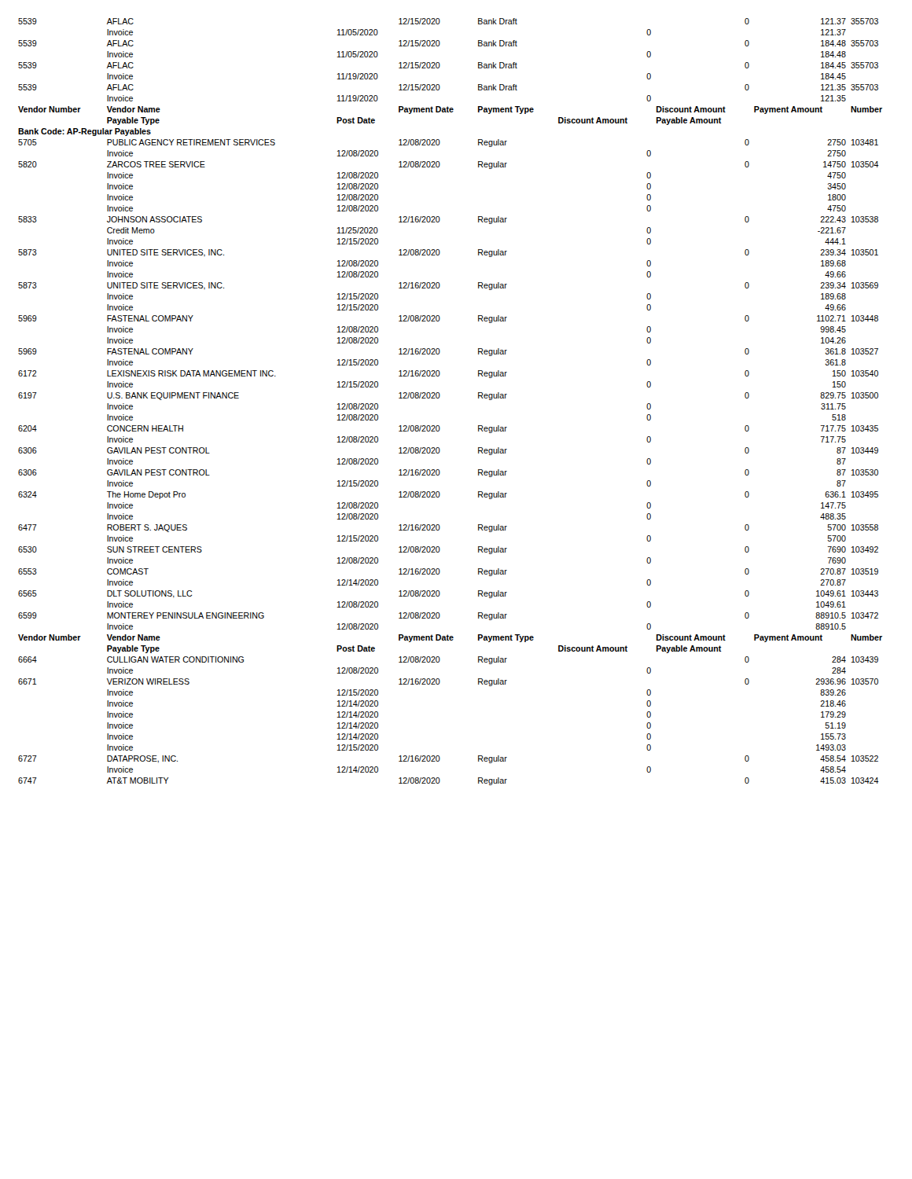| 5539 | AFLAC | | 12/15/2020 | Bank Draft | | 0 | 121.37 | 355703 |
| | Invoice | 11/05/2020 | | | 0 | | 121.37 | |
| 5539 | AFLAC | | 12/15/2020 | Bank Draft | | 0 | 184.48 | 355703 |
| | Invoice | 11/05/2020 | | | 0 | | 184.48 | |
| 5539 | AFLAC | | 12/15/2020 | Bank Draft | | 0 | 184.45 | 355703 |
| | Invoice | 11/19/2020 | | | 0 | | 184.45 | |
| 5539 | AFLAC | | 12/15/2020 | Bank Draft | | 0 | 121.35 | 355703 |
| | Invoice | 11/19/2020 | | | 0 | | 121.35 | |
| Vendor Number | Vendor Name | | Payment Date | Payment Type | | Discount Amount | Payment Amount | Number |
| | Payable Type | Post Date | | | Discount Amount | Payable Amount | |
| Bank Code: AP-Regular Payables |
| 5705 | PUBLIC AGENCY RETIREMENT SERVICES | | 12/08/2020 | Regular | | 0 | 2750 | 103481 |
| | Invoice | 12/08/2020 | | | 0 | | 2750 | |
| 5820 | ZARCOS TREE SERVICE | | 12/08/2020 | Regular | | 0 | 14750 | 103504 |
| | Invoice | 12/08/2020 | | | 0 | | 4750 | |
| | Invoice | 12/08/2020 | | | 0 | | 3450 | |
| | Invoice | 12/08/2020 | | | 0 | | 1800 | |
| | Invoice | 12/08/2020 | | | 0 | | 4750 | |
| 5833 | JOHNSON ASSOCIATES | | 12/16/2020 | Regular | | 0 | 222.43 | 103538 |
| | Credit Memo | 11/25/2020 | | | 0 | | -221.67 | |
| | Invoice | 12/15/2020 | | | 0 | | 444.1 | |
| 5873 | UNITED SITE SERVICES, INC. | | 12/08/2020 | Regular | | 0 | 239.34 | 103501 |
| | Invoice | 12/08/2020 | | | 0 | | 189.68 | |
| | Invoice | 12/08/2020 | | | 0 | | 49.66 | |
| 5873 | UNITED SITE SERVICES, INC. | | 12/16/2020 | Regular | | 0 | 239.34 | 103569 |
| | Invoice | 12/15/2020 | | | 0 | | 189.68 | |
| | Invoice | 12/15/2020 | | | 0 | | 49.66 | |
| 5969 | FASTENAL COMPANY | | 12/08/2020 | Regular | | 0 | 1102.71 | 103448 |
| | Invoice | 12/08/2020 | | | 0 | | 998.45 | |
| | Invoice | 12/08/2020 | | | 0 | | 104.26 | |
| 5969 | FASTENAL COMPANY | | 12/16/2020 | Regular | | 0 | 361.8 | 103527 |
| | Invoice | 12/15/2020 | | | 0 | | 361.8 | |
| 6172 | LEXISNEXIS RISK DATA MANGEMENT INC. | | 12/16/2020 | Regular | | 0 | 150 | 103540 |
| | Invoice | 12/15/2020 | | | 0 | | 150 | |
| 6197 | U.S. BANK EQUIPMENT FINANCE | | 12/08/2020 | Regular | | 0 | 829.75 | 103500 |
| | Invoice | 12/08/2020 | | | 0 | | 311.75 | |
| | Invoice | 12/08/2020 | | | 0 | | 518 | |
| 6204 | CONCERN HEALTH | | 12/08/2020 | Regular | | 0 | 717.75 | 103435 |
| | Invoice | 12/08/2020 | | | 0 | | 717.75 | |
| 6306 | GAVILAN PEST CONTROL | | 12/08/2020 | Regular | | 0 | 87 | 103449 |
| | Invoice | 12/08/2020 | | | 0 | | 87 | |
| 6306 | GAVILAN PEST CONTROL | | 12/16/2020 | Regular | | 0 | 87 | 103530 |
| | Invoice | 12/15/2020 | | | 0 | | 87 | |
| 6324 | The Home Depot Pro | | 12/08/2020 | Regular | | 0 | 636.1 | 103495 |
| | Invoice | 12/08/2020 | | | 0 | | 147.75 | |
| | Invoice | 12/08/2020 | | | 0 | | 488.35 | |
| 6477 | ROBERT S. JAQUES | | 12/16/2020 | Regular | | 0 | 5700 | 103558 |
| | Invoice | 12/15/2020 | | | 0 | | 5700 | |
| 6530 | SUN STREET CENTERS | | 12/08/2020 | Regular | | 0 | 7690 | 103492 |
| | Invoice | 12/08/2020 | | | 0 | | 7690 | |
| 6553 | COMCAST | | 12/16/2020 | Regular | | 0 | 270.87 | 103519 |
| | Invoice | 12/14/2020 | | | 0 | | 270.87 | |
| 6565 | DLT SOLUTIONS, LLC | | 12/08/2020 | Regular | | 0 | 1049.61 | 103443 |
| | Invoice | 12/08/2020 | | | 0 | | 1049.61 | |
| 6599 | MONTEREY PENINSULA ENGINEERING | | 12/08/2020 | Regular | | 0 | 88910.5 | 103472 |
| | Invoice | 12/08/2020 | | | 0 | | 88910.5 | |
| Vendor Number | Vendor Name | | Payment Date | Payment Type | | Discount Amount | Payment Amount | Number |
| | Payable Type | Post Date | | | Discount Amount | Payable Amount | |
| 6664 | CULLIGAN WATER CONDITIONING | | 12/08/2020 | Regular | | 0 | 284 | 103439 |
| | Invoice | 12/08/2020 | | | 0 | | 284 | |
| 6671 | VERIZON WIRELESS | | 12/16/2020 | Regular | | 0 | 2936.96 | 103570 |
| | Invoice | 12/15/2020 | | | 0 | | 839.26 | |
| | Invoice | 12/14/2020 | | | 0 | | 218.46 | |
| | Invoice | 12/14/2020 | | | 0 | | 179.29 | |
| | Invoice | 12/14/2020 | | | 0 | | 51.19 | |
| | Invoice | 12/14/2020 | | | 0 | | 155.73 | |
| | Invoice | 12/15/2020 | | | 0 | | 1493.03 | |
| 6727 | DATAPROSE, INC. | | 12/16/2020 | Regular | | 0 | 458.54 | 103522 |
| | Invoice | 12/14/2020 | | | 0 | | 458.54 | |
| 6747 | AT&T MOBILITY | | 12/08/2020 | Regular | | 0 | 415.03 | 103424 |